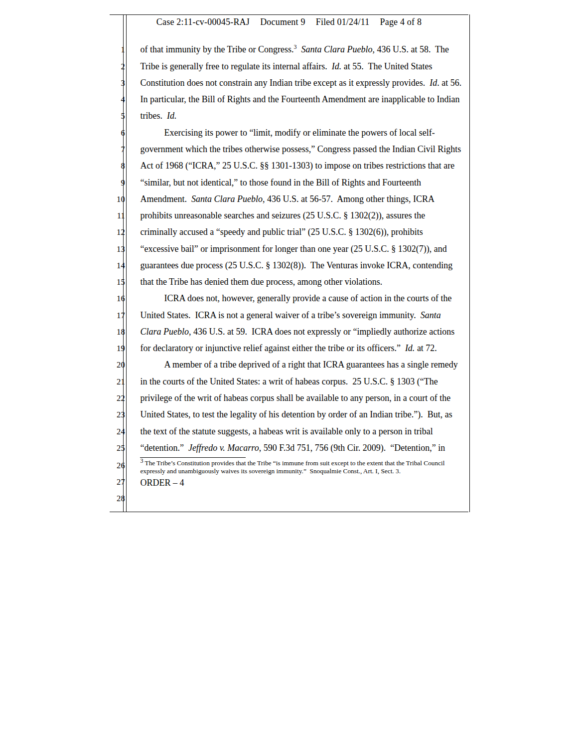Case 2:11-cv-00045-RAJ Document 9 Filed 01/24/11 Page 4 of 8
1
2
3
4
5
6
7
8
9
10
11
12
13
14
15
16
17
18
19
20
21
22
23
24
25
of that immunity by the Tribe or Congress.3 Santa Clara Pueblo, 436 U.S. at 58. The
Tribe is generally free to regulate its internal affairs. Id. at 55. The United States
Constitution does not constrain any Indian tribe except as it expressly provides. Id. at 56.
In particular, the Bill of Rights and the Fourteenth Amendment are inapplicable to Indian
tribes. Id.
Exercising its power to “limit, modify or eliminate the powers of local self-
government which the tribes otherwise possess,” Congress passed the Indian Civil Rights
Act of 1968 (“ICRA,” 25 U.S.C. §§ 1301-1303) to impose on tribes restrictions that are
“similar, but not identical,” to those found in the Bill of Rights and Fourteenth
Amendment. Santa Clara Pueblo, 436 U.S. at 56-57. Among other things, ICRA
prohibits unreasonable searches and seizures (25 U.S.C. § 1302(2)), assures the
criminally accused a “speedy and public trial” (25 U.S.C. § 1302(6)), prohibits
“excessive bail” or imprisonment for longer than one year (25 U.S.C. § 1302(7)), and
guarantees due process (25 U.S.C. § 1302(8)). The Venturas invoke ICRA, contending
that the Tribe has denied them due process, among other violations.
ICRA does not, however, generally provide a cause of action in the courts of the
United States. ICRA is not a general waiver of a tribe’s sovereign immunity. Santa
Clara Pueblo, 436 U.S. at 59. ICRA does not expressly or “impliedly authorize actions
for declaratory or injunctive relief against either the tribe or its officers.” Id. at 72.
A member of a tribe deprived of a right that ICRA guarantees has a single remedy
in the courts of the United States: a writ of habeas corpus. 25 U.S.C. § 1303 (“The
privilege of the writ of habeas corpus shall be available to any person, in a court of the
United States, to test the legality of his detention by order of an Indian tribe.”). But, as
the text of the statute suggests, a habeas writ is available only to a person in tribal
“detention.” Jeffredo v. Macarro, 590 F.3d 751, 756 (9th Cir. 2009). “Detention,” in
26
27
28
3 The Tribe’s Constitution provides that the Tribe “is immune from suit except to the extent that the Tribal Council expressly and unambiguously waives its sovereign immunity.” Snoqualmie Const., Art. I, Sect. 3.
ORDER – 4